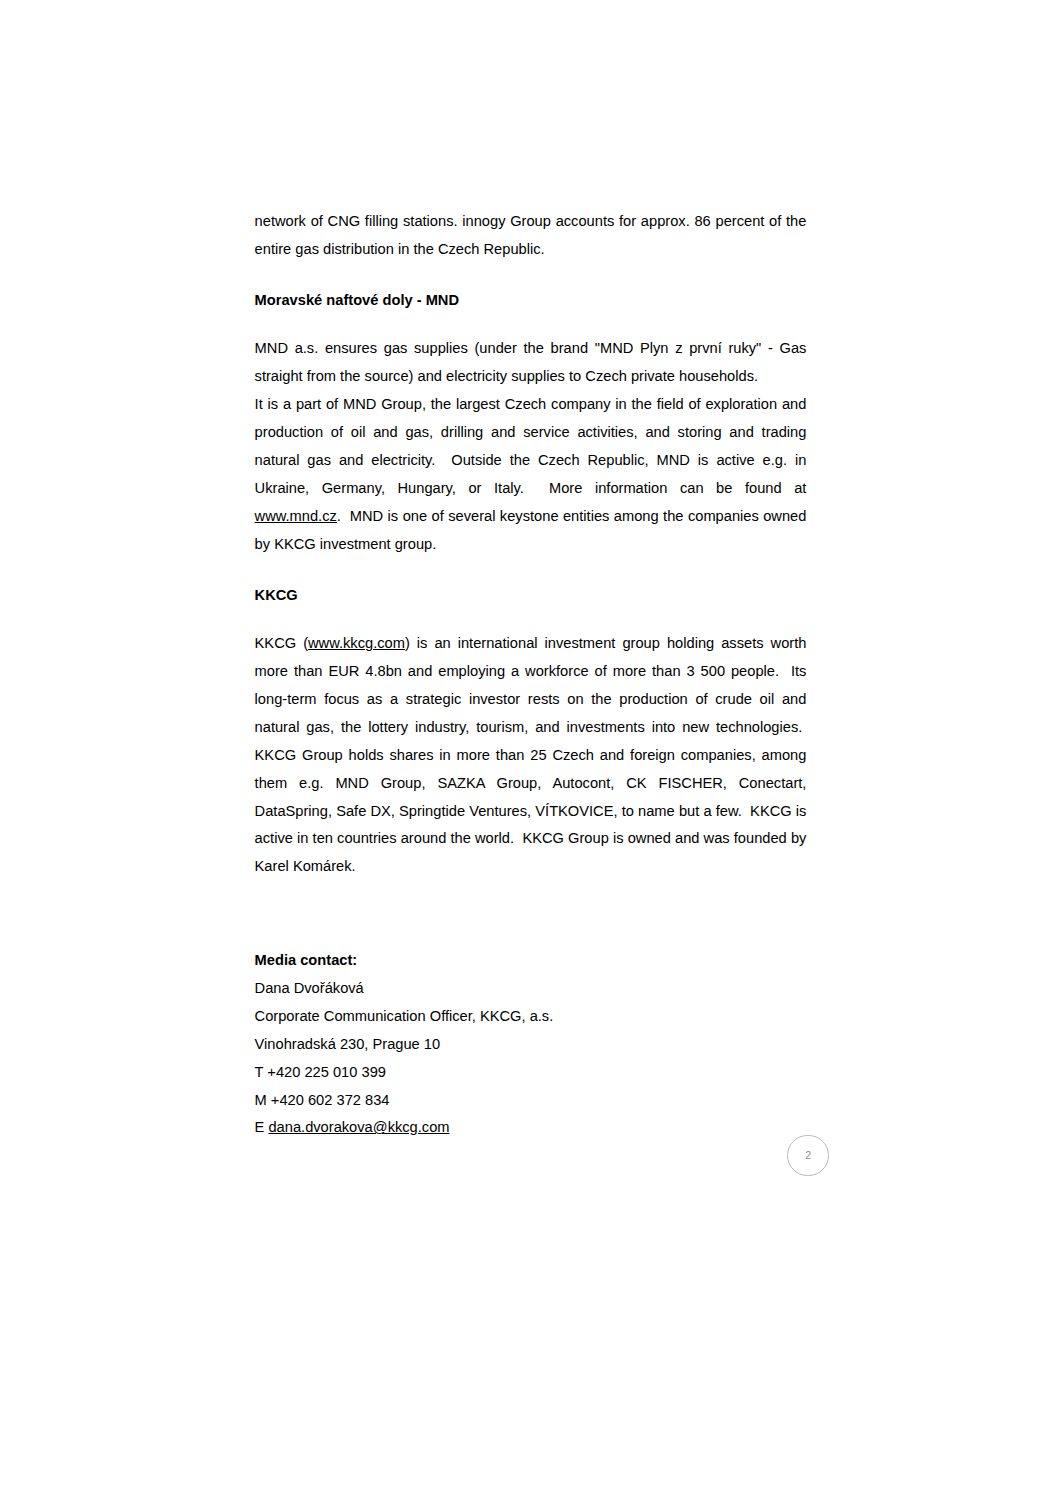network of CNG filling stations. innogy Group accounts for approx. 86 percent of the entire gas distribution in the Czech Republic.
Moravské naftové doly - MND
MND a.s. ensures gas supplies (under the brand "MND Plyn z první ruky" - Gas straight from the source) and electricity supplies to Czech private households.
It is a part of MND Group, the largest Czech company in the field of exploration and production of oil and gas, drilling and service activities, and storing and trading natural gas and electricity. Outside the Czech Republic, MND is active e.g. in Ukraine, Germany, Hungary, or Italy. More information can be found at www.mnd.cz. MND is one of several keystone entities among the companies owned by KKCG investment group.
KKCG
KKCG (www.kkcg.com) is an international investment group holding assets worth more than EUR 4.8bn and employing a workforce of more than 3 500 people. Its long-term focus as a strategic investor rests on the production of crude oil and natural gas, the lottery industry, tourism, and investments into new technologies. KKCG Group holds shares in more than 25 Czech and foreign companies, among them e.g. MND Group, SAZKA Group, Autocont, CK FISCHER, Conectart, DataSpring, Safe DX, Springtide Ventures, VÍTKOVICE, to name but a few. KKCG is active in ten countries around the world. KKCG Group is owned and was founded by Karel Komárek.
Media contact:
Dana Dvořáková
Corporate Communication Officer, KKCG, a.s.
Vinohradská 230, Prague 10
T +420 225 010 399
M +420 602 372 834
E dana.dvorakova@kkcg.com
2